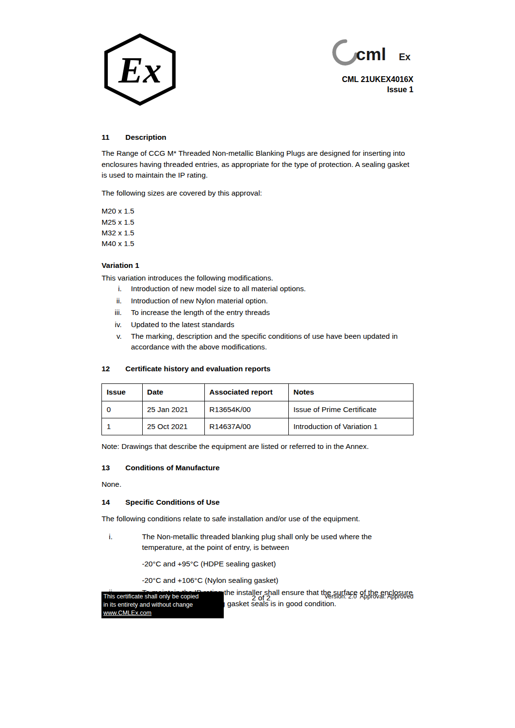Ex
cml Ex
CML 21UKEX4016X
Issue 1
11 Description
The Range of CCG M* Threaded Non-metallic Blanking Plugs are designed for inserting into enclosures having threaded entries, as appropriate for the type of protection. A sealing gasket is used to maintain the IP rating.
The following sizes are covered by this approval:
M20 x 1.5
M25 x 1.5
M32 x 1.5
M40 x 1.5
Variation 1
This variation introduces the following modifications.
i. Introduction of new model size to all material options.
ii. Introduction of new Nylon material option.
iii. To increase the length of the entry threads
iv. Updated to the latest standards
v. The marking, description and the specific conditions of use have been updated in accordance with the above modifications.
12 Certificate history and evaluation reports
| Issue | Date | Associated report | Notes |
| --- | --- | --- | --- |
| 0 | 25 Jan 2021 | R13654K/00 | Issue of Prime Certificate |
| 1 | 25 Oct 2021 | R14637A/00 | Introduction of Variation 1 |
Note: Drawings that describe the equipment are listed or referred to in the Annex.
13 Conditions of Manufacture
None.
14 Specific Conditions of Use
The following conditions relate to safe installation and/or use of the equipment.
i.
The Non-metallic threaded blanking plug shall only be used where the temperature, at the point of entry, is between
-20°C and +95°C (HDPE sealing gasket)
-20°C and +106°C (Nylon sealing gasket)
ii.
To maintain the IP rating the installer shall ensure that the surface of the enclosure against which the sealing gasket seals is in good condition.
This certificate shall only be copied
in its entirety and without change
www.CMLEx.com
2 of 2
Version: 2.0 Approval: Approved